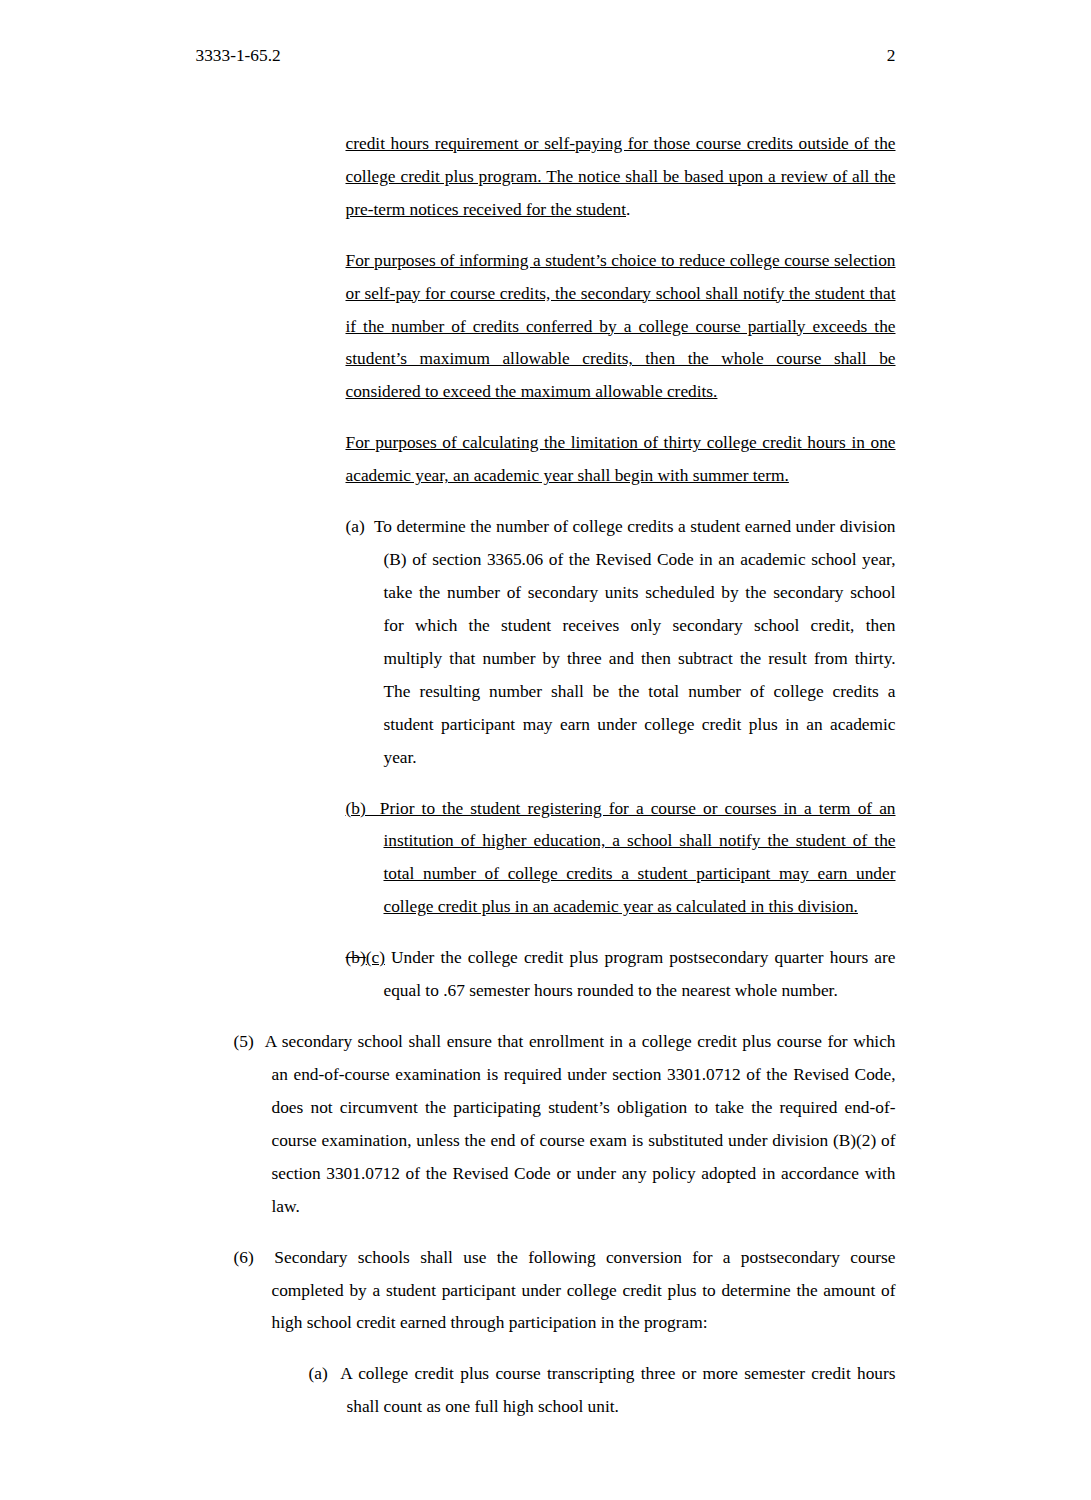3333-1-65.2 2
credit hours requirement or self-paying for those course credits outside of the college credit plus program. The notice shall be based upon a review of all the pre-term notices received for the student.
For purposes of informing a student’s choice to reduce college course selection or self-pay for course credits, the secondary school shall notify the student that if the number of credits conferred by a college course partially exceeds the student’s maximum allowable credits, then the whole course shall be considered to exceed the maximum allowable credits.
For purposes of calculating the limitation of thirty college credit hours in one academic year, an academic year shall begin with summer term.
(a) To determine the number of college credits a student earned under division (B) of section 3365.06 of the Revised Code in an academic school year, take the number of secondary units scheduled by the secondary school for which the student receives only secondary school credit, then multiply that number by three and then subtract the result from thirty. The resulting number shall be the total number of college credits a student participant may earn under college credit plus in an academic year.
(b) Prior to the student registering for a course or courses in a term of an institution of higher education, a school shall notify the student of the total number of college credits a student participant may earn under college credit plus in an academic year as calculated in this division.
(b)(c) Under the college credit plus program postsecondary quarter hours are equal to .67 semester hours rounded to the nearest whole number.
(5) A secondary school shall ensure that enrollment in a college credit plus course for which an end-of-course examination is required under section 3301.0712 of the Revised Code, does not circumvent the participating student’s obligation to take the required end-of-course examination, unless the end of course exam is substituted under division (B)(2) of section 3301.0712 of the Revised Code or under any policy adopted in accordance with law.
(6) Secondary schools shall use the following conversion for a postsecondary course completed by a student participant under college credit plus to determine the amount of high school credit earned through participation in the program:
(a) A college credit plus course transcripting three or more semester credit hours shall count as one full high school unit.